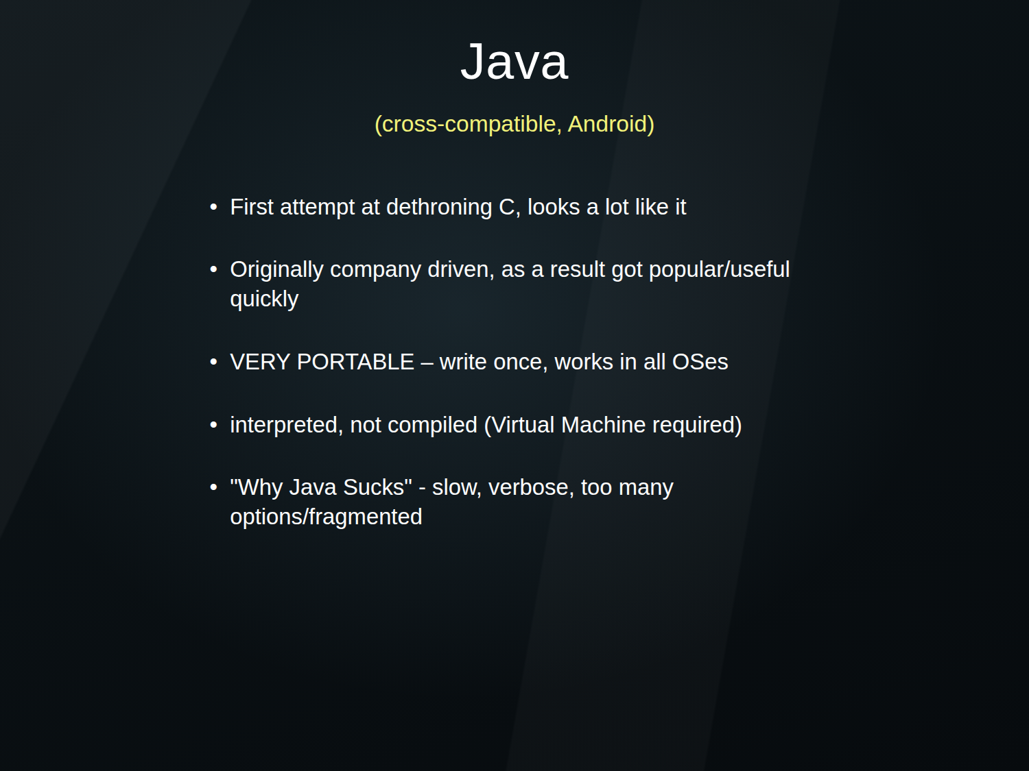Java
(cross-compatible, Android)
First attempt at dethroning C, looks a lot like it
Originally company driven, as a result got popular/useful quickly
VERY PORTABLE – write once, works in all OSes
interpreted, not compiled (Virtual Machine required)
"Why Java Sucks" - slow, verbose, too many options/fragmented